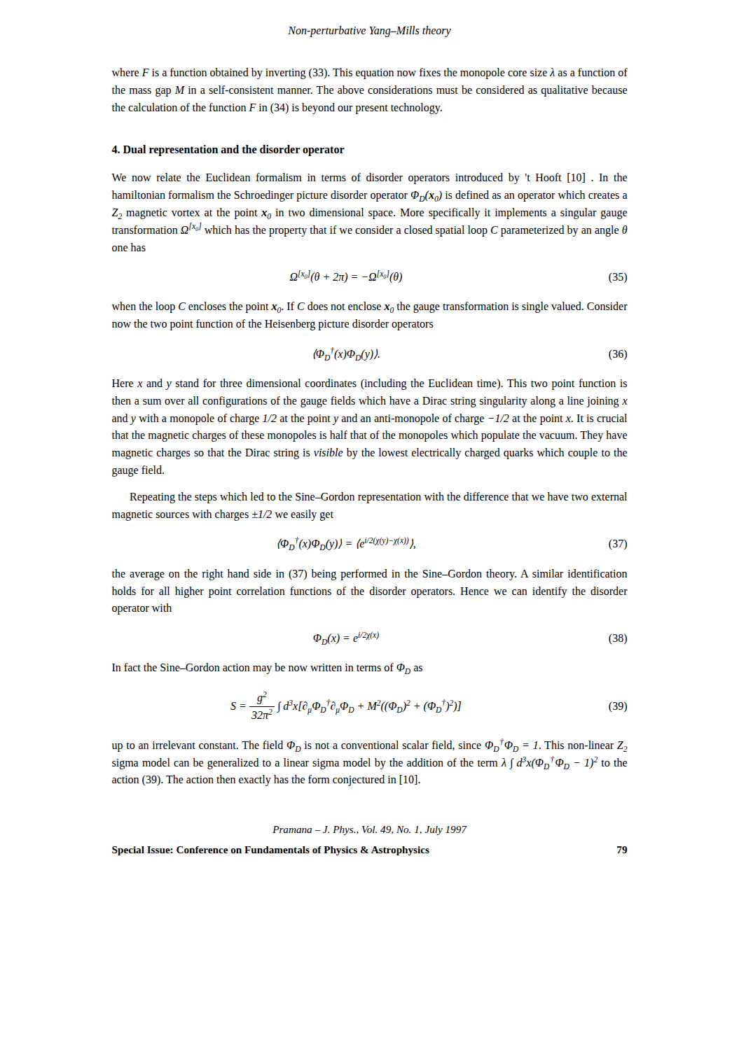Non-perturbative Yang–Mills theory
where F is a function obtained by inverting (33). This equation now fixes the monopole core size λ as a function of the mass gap M in a self-consistent manner. The above considerations must be considered as qualitative because the calculation of the function F in (34) is beyond our present technology.
4. Dual representation and the disorder operator
We now relate the Euclidean formalism in terms of disorder operators introduced by 't Hooft [10] . In the hamiltonian formalism the Schroedinger picture disorder operator ΦD(x0) is defined as an operator which creates a Z2 magnetic vortex at the point x0 in two dimensional space. More specifically it implements a singular gauge transformation Ω[x0] which has the property that if we consider a closed spatial loop C parameterized by an angle θ one has
Ω[x0](θ + 2π) = −Ω[x0](θ) (35)
when the loop C encloses the point x0. If C does not enclose x0 the gauge transformation is single valued. Consider now the two point function of the Heisenberg picture disorder operators
⟨ΦD†(x)ΦD(y)⟩. (36)
Here x and y stand for three dimensional coordinates (including the Euclidean time). This two point function is then a sum over all configurations of the gauge fields which have a Dirac string singularity along a line joining x and y with a monopole of charge 1/2 at the point y and an anti-monopole of charge −1/2 at the point x. It is crucial that the magnetic charges of these monopoles is half that of the monopoles which populate the vacuum. They have magnetic charges so that the Dirac string is visible by the lowest electrically charged quarks which couple to the gauge field.
Repeating the steps which led to the Sine–Gordon representation with the difference that we have two external magnetic sources with charges ±1/2 we easily get
⟨ΦD†(x)ΦD(y)⟩ = ⟨ei/2(χ(y)−χ(x))⟩, (37)
the average on the right hand side in (37) being performed in the Sine–Gordon theory. A similar identification holds for all higher point correlation functions of the disorder operators. Hence we can identify the disorder operator with
ΦD(x) = ei/2χ(x) (38)
In fact the Sine–Gordon action may be now written in terms of ΦD as
S = g232π2 ∫ d3x[∂μΦD†∂μΦD + M2((ΦD)2 + (ΦD†)2)] (39)
up to an irrelevant constant. The field ΦD is not a conventional scalar field, since ΦD†ΦD = 1. This non-linear Z2 sigma model can be generalized to a linear sigma model by the addition of the term λ ∫ d3x(ΦD†ΦD − 1)2 to the action (39). The action then exactly has the form conjectured in [10].
Pramana – J. Phys., Vol. 49, No. 1, July 1997
Special Issue: Conference on Fundamentals of Physics & Astrophysics 79